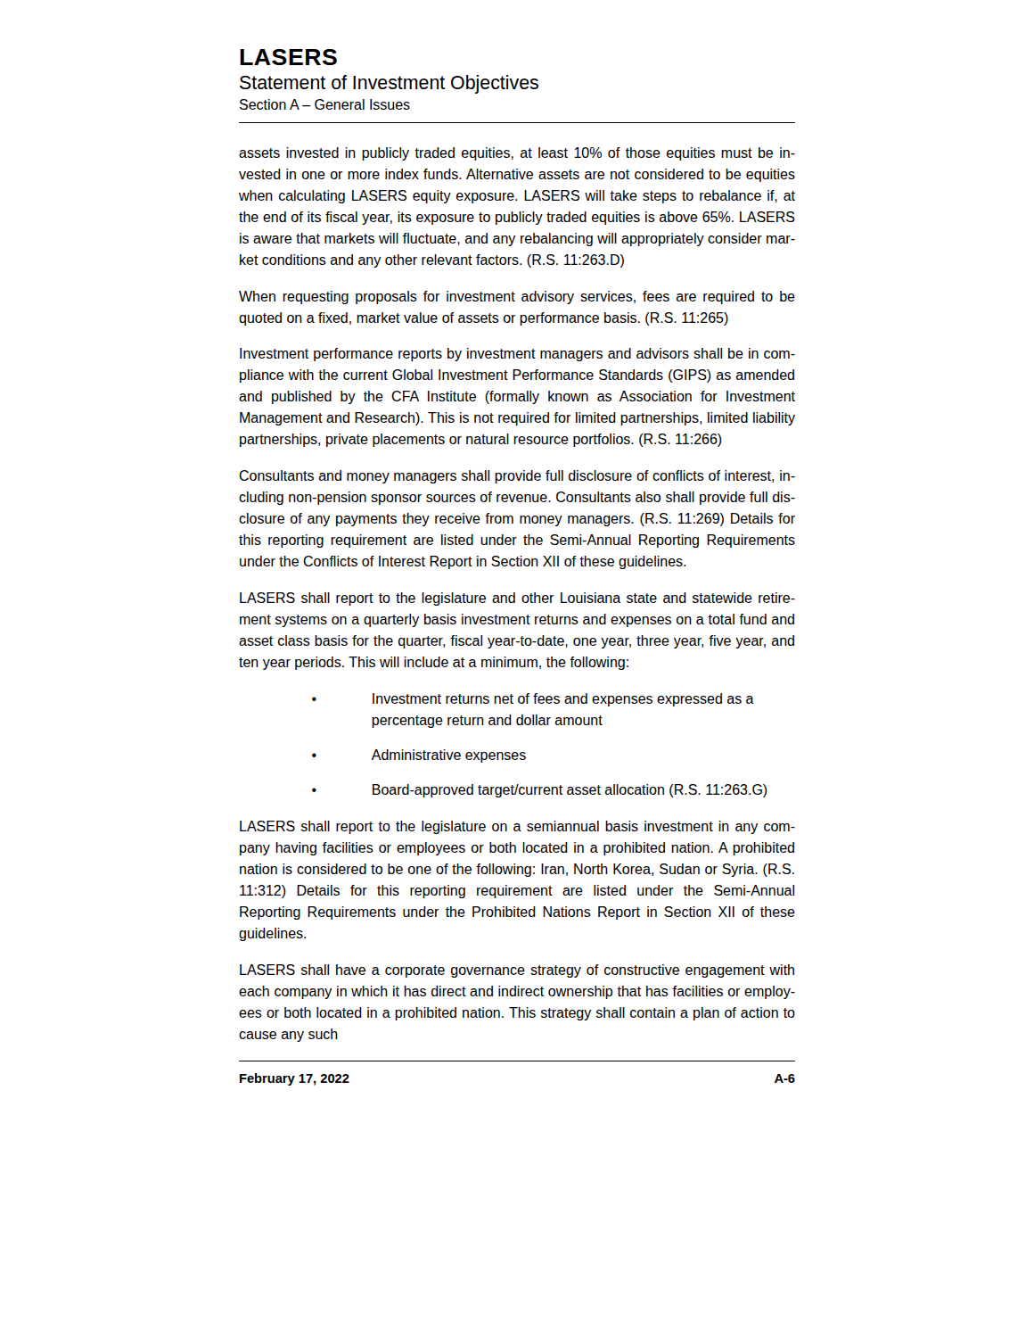LASERS
Statement of Investment Objectives
Section A – General Issues
assets invested in publicly traded equities, at least 10% of those equities must be invested in one or more index funds. Alternative assets are not considered to be equities when calculating LASERS equity exposure. LASERS will take steps to rebalance if, at the end of its fiscal year, its exposure to publicly traded equities is above 65%. LASERS is aware that markets will fluctuate, and any rebalancing will appropriately consider market conditions and any other relevant factors. (R.S. 11:263.D)
When requesting proposals for investment advisory services, fees are required to be quoted on a fixed, market value of assets or performance basis. (R.S. 11:265)
Investment performance reports by investment managers and advisors shall be in compliance with the current Global Investment Performance Standards (GIPS) as amended and published by the CFA Institute (formally known as Association for Investment Management and Research). This is not required for limited partnerships, limited liability partnerships, private placements or natural resource portfolios. (R.S. 11:266)
Consultants and money managers shall provide full disclosure of conflicts of interest, including non-pension sponsor sources of revenue. Consultants also shall provide full disclosure of any payments they receive from money managers. (R.S. 11:269) Details for this reporting requirement are listed under the Semi-Annual Reporting Requirements under the Conflicts of Interest Report in Section XII of these guidelines.
LASERS shall report to the legislature and other Louisiana state and statewide retirement systems on a quarterly basis investment returns and expenses on a total fund and asset class basis for the quarter, fiscal year-to-date, one year, three year, five year, and ten year periods. This will include at a minimum, the following:
Investment returns net of fees and expenses expressed as a percentage return and dollar amount
Administrative expenses
Board-approved target/current asset allocation (R.S. 11:263.G)
LASERS shall report to the legislature on a semiannual basis investment in any company having facilities or employees or both located in a prohibited nation. A prohibited nation is considered to be one of the following: Iran, North Korea, Sudan or Syria. (R.S. 11:312) Details for this reporting requirement are listed under the Semi-Annual Reporting Requirements under the Prohibited Nations Report in Section XII of these guidelines.
LASERS shall have a corporate governance strategy of constructive engagement with each company in which it has direct and indirect ownership that has facilities or employees or both located in a prohibited nation. This strategy shall contain a plan of action to cause any such
February 17, 2022 A-6